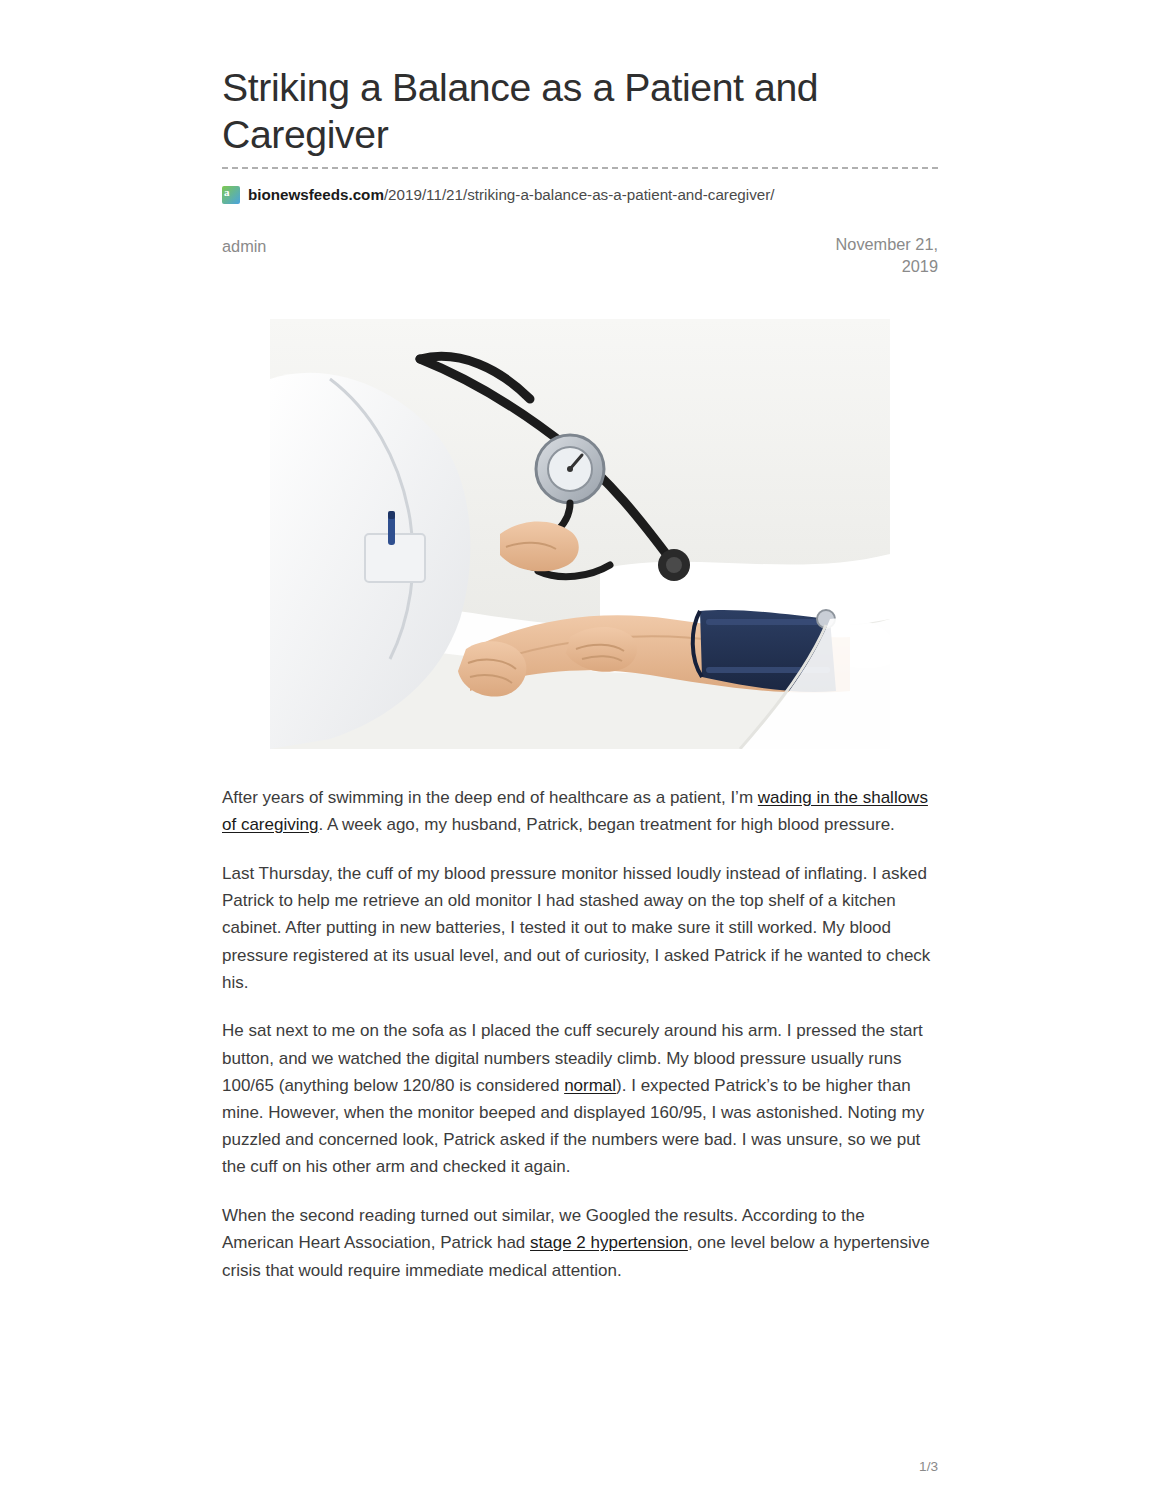Striking a Balance as a Patient and Caregiver
bionewsfeeds.com/2019/11/21/striking-a-balance-as-a-patient-and-caregiver/
admin November 21, 2019
After years of swimming in the deep end of healthcare as a patient, I’m wading in the shallows of caregiving. A week ago, my husband, Patrick, began treatment for high blood pressure.
Last Thursday, the cuff of my blood pressure monitor hissed loudly instead of inflating. I asked Patrick to help me retrieve an old monitor I had stashed away on the top shelf of a kitchen cabinet. After putting in new batteries, I tested it out to make sure it still worked. My blood pressure registered at its usual level, and out of curiosity, I asked Patrick if he wanted to check his.
He sat next to me on the sofa as I placed the cuff securely around his arm. I pressed the start button, and we watched the digital numbers steadily climb. My blood pressure usually runs 100/65 (anything below 120/80 is considered normal). I expected Patrick’s to be higher than mine. However, when the monitor beeped and displayed 160/95, I was astonished. Noting my puzzled and concerned look, Patrick asked if the numbers were bad. I was unsure, so we put the cuff on his other arm and checked it again.
When the second reading turned out similar, we Googled the results. According to the American Heart Association, Patrick had stage 2 hypertension, one level below a hypertensive crisis that would require immediate medical attention.
1/3